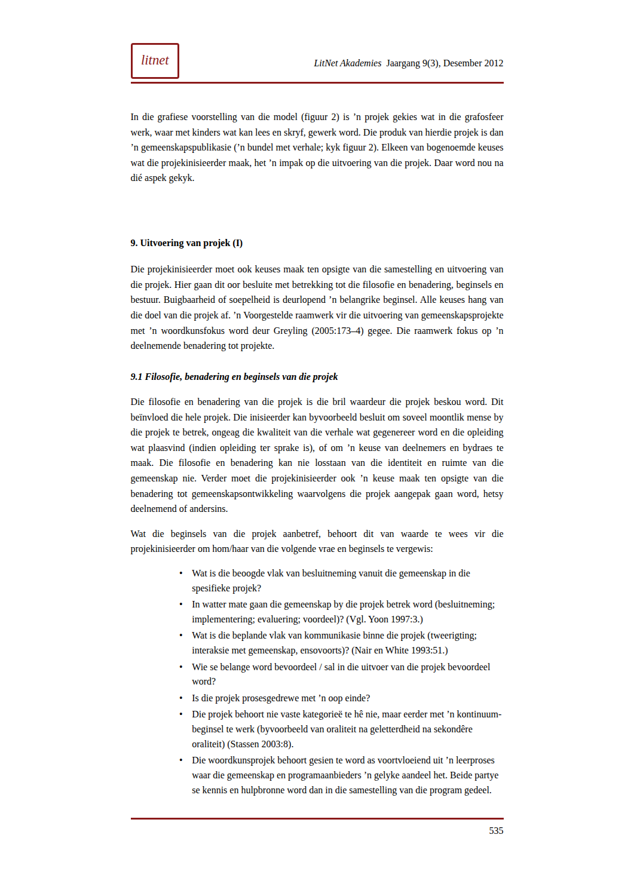litnet
LitNet Akademies Jaargang 9(3), Desember 2012
In die grafiese voorstelling van die model (figuur 2) is ’n projek gekies wat in die grafosfeer werk, waar met kinders wat kan lees en skryf, gewerk word. Die produk van hierdie projek is dan ’n gemeenskapspublikasie (’n bundel met verhale; kyk figuur 2). Elkeen van bogenoemde keuses wat die projekinisieerder maak, het ’n impak op die uitvoering van die projek. Daar word nou na dié aspek gekyk.
9. Uitvoering van projek (I)
Die projekinisieerder moet ook keuses maak ten opsigte van die samestelling en uitvoering van die projek. Hier gaan dit oor besluite met betrekking tot die filosofie en benadering, beginsels en bestuur. Buigbaarheid of soepelheid is deurlopend ’n belangrike beginsel. Alle keuses hang van die doel van die projek af. ’n Voorgestelde raamwerk vir die uitvoering van gemeenskapsprojekte met ’n woordkunsfokus word deur Greyling (2005:173–4) gegee. Die raamwerk fokus op ’n deelnemende benadering tot projekte.
9.1 Filosofie, benadering en beginsels van die projek
Die filosofie en benadering van die projek is die bril waardeur die projek beskou word. Dit beïnvloed die hele projek. Die inisieerder kan byvoorbeeld besluit om soveel moontlik mense by die projek te betrek, ongeag die kwaliteit van die verhale wat gegenereer word en die opleiding wat plaasvind (indien opleiding ter sprake is), of om ’n keuse van deelnemers en bydraes te maak. Die filosofie en benadering kan nie losstaan van die identiteit en ruimte van die gemeenskap nie. Verder moet die projekinisieerder ook ’n keuse maak ten opsigte van die benadering tot gemeenskapsontwikkeling waarvolgens die projek aangepak gaan word, hetsy deelnemend of andersins.
Wat die beginsels van die projek aanbetref, behoort dit van waarde te wees vir die projekinisieerder om hom/haar van die volgende vrae en beginsels te vergewis:
Wat is die beoogde vlak van besluitneming vanuit die gemeenskap in die spesifieke projek?
In watter mate gaan die gemeenskap by die projek betrek word (besluitneming; implementering; evaluering; voordeel)? (Vgl. Yoon 1997:3.)
Wat is die beplande vlak van kommunikasie binne die projek (tweerigting; interaksie met gemeenskap, ensovoorts)? (Nair en White 1993:51.)
Wie se belange word bevoordeel / sal in die uitvoer van die projek bevoordeel word?
Is die projek prosesgedrewe met ’n oop einde?
Die projek behoort nie vaste kategorieë te hê nie, maar eerder met ’n kontinuum-beginsel te werk (byvoorbeeld van oraliteit na geletterdheid na sekondêre oraliteit) (Stassen 2003:8).
Die woordkunsprojek behoort gesien te word as voortvloeiend uit ’n leerproses waar die gemeenskap en programaanbieders ’n gelyke aandeel het. Beide partye se kennis en hulpbronne word dan in die samestelling van die program gedeel.
535